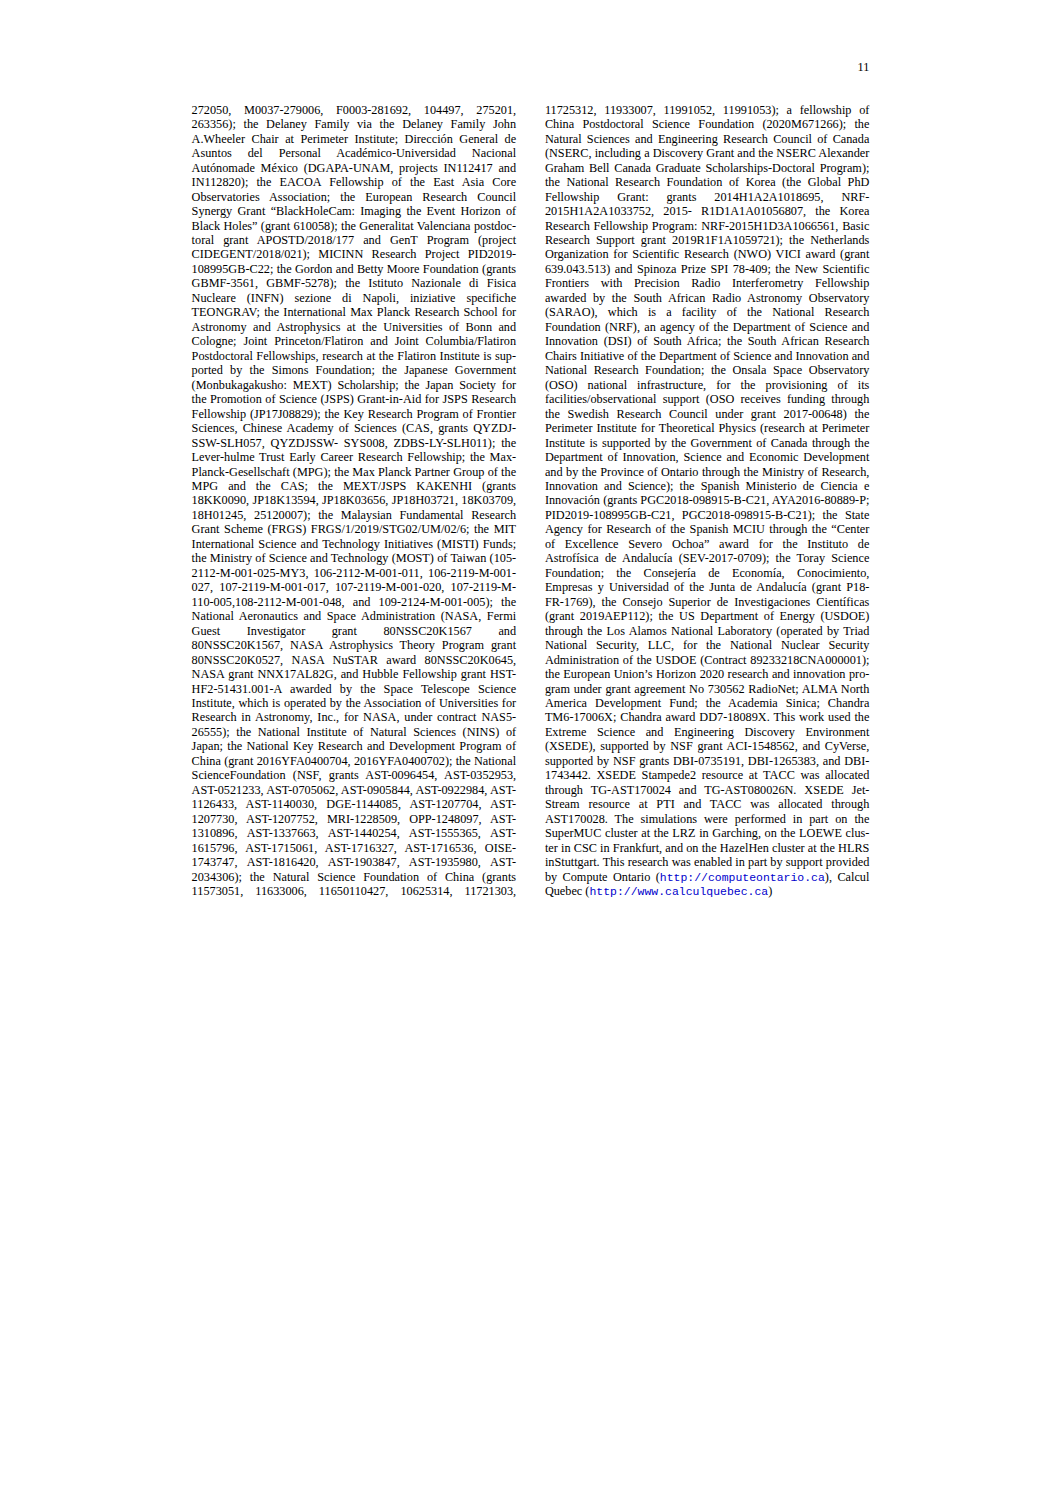11
272050, M0037-279006, F0003-281692, 104497, 275201, 263356); the Delaney Family via the Delaney Family John A.Wheeler Chair at Perimeter Institute; Dirección General de Asuntos del Personal Académico-Universidad Nacional Autónomade México (DGAPA-UNAM, projects IN112417 and IN112820); the EACOA Fellowship of the East Asia Core Observatories Association; the European Research Council Synergy Grant “BlackHoleCam: Imaging the Event Horizon of Black Holes” (grant 610058); the Generalitat Valenciana postdoctoral grant APOSTD/2018/177 and GenT Program (project CIDEGENT/2018/021); MICINN Research Project PID2019-108995GB-C22; the Gordon and Betty Moore Foundation (grants GBMF-3561, GBMF-5278); the Istituto Nazionale di Fisica Nucleare (INFN) sezione di Napoli, iniziative specifiche TEONGRAV; the International Max Planck Research School for Astronomy and Astrophysics at the Universities of Bonn and Cologne; Joint Princeton/Flatiron and Joint Columbia/Flatiron Postdoctoral Fellowships, research at the Flatiron Institute is supported by the Simons Foundation; the Japanese Government (Monbukagakusho: MEXT) Scholarship; the Japan Society for the Promotion of Science (JSPS) Grant-in-Aid for JSPS Research Fellowship (JP17J08829); the Key Research Program of Frontier Sciences, Chinese Academy of Sciences (CAS, grants QYZDJ-SSW-SLH057, QYZDJSSW- SYS008, ZDBS-LY-SLH011); the Lever-hulme Trust Early Career Research Fellowship; the Max-Planck-Gesellschaft (MPG); the Max Planck Partner Group of the MPG and the CAS; the MEXT/JSPS KAKENHI (grants 18KK0090, JP18K13594, JP18K03656, JP18H03721, 18K03709, 18H01245, 25120007); the Malaysian Fundamental Research Grant Scheme (FRGS) FRGS/1/2019/STG02/UM/02/6; the MIT International Science and Technology Initiatives (MISTI) Funds; the Ministry of Science and Technology (MOST) of Taiwan (105-2112-M-001-025-MY3, 106-2112-M-001-011, 106-2119-M-001-027, 107-2119-M-001-017, 107-2119-M-001-020, 107-2119-M-110-005,108-2112-M-001-048, and 109-2124-M-001-005); the National Aeronautics and Space Administration (NASA, Fermi Guest Investigator grant 80NSSC20K1567 and 80NSSC20K1567, NASA Astrophysics Theory Program grant 80NSSC20K0527, NASA NuSTAR award 80NSSC20K0645, NASA grant NNX17AL82G, and Hubble Fellowship grant HST-HF2-51431.001-A awarded by the Space Telescope Science Institute, which is operated by the Association of Universities for Research in Astronomy, Inc., for NASA, under contract NAS5-26555); the National Institute of Natural Sciences (NINS) of Japan; the National Key Research and Development Program of China (grant 2016YFA0400704, 2016YFA0400702); the National ScienceFoundation (NSF, grants AST-0096454, AST-0352953, AST-0521233, AST-0705062, AST-0905844, AST-0922984, AST-1126433, AST-1140030, DGE-1144085, AST-1207704, AST-1207730, AST-1207752, MRI-1228509, OPP-1248097, AST-1310896, AST-1337663, AST-1440254, AST-1555365, AST-1615796, AST-1715061, AST-1716327, AST-1716536, OISE-1743747, AST-1816420, AST-1903847, AST-1935980, AST-2034306); the Natural Science Foundation of China (grants 11573051, 11633006, 11650110427, 10625314, 11721303, 11725312, 11933007, 11991052, 11991053); a fellowship of China Postdoctoral Science Foundation (2020M671266); the Natural Sciences and Engineering Research Council of Canada (NSERC, including a Discovery Grant and the NSERC Alexander Graham Bell Canada Graduate Scholarships-Doctoral Program); the National Research Foundation of Korea (the Global PhD Fellowship Grant: grants 2014H1A2A1018695, NRF-2015H1A2A1033752, 2015- R1D1A1A01056807, the Korea Research Fellowship Program: NRF-2015H1D3A1066561, Basic Research Support grant 2019R1F1A1059721); the Netherlands Organization for Scientific Research (NWO) VICI award (grant 639.043.513) and Spinoza Prize SPI 78-409; the New Scientific Frontiers with Precision Radio Interferometry Fellowship awarded by the South African Radio Astronomy Observatory (SARAO), which is a facility of the National Research Foundation (NRF), an agency of the Department of Science and Innovation (DSI) of South Africa; the South African Research Chairs Initiative of the Department of Science and Innovation and National Research Foundation; the Onsala Space Observatory (OSO) national infrastructure, for the provisioning of its facilities/observational support (OSO receives funding through the Swedish Research Council under grant 2017-00648) the Perimeter Institute for Theoretical Physics (research at Perimeter Institute is supported by the Government of Canada through the Department of Innovation, Science and Economic Development and by the Province of Ontario through the Ministry of Research, Innovation and Science); the Spanish Ministerio de Ciencia e Innovación (grants PGC2018-098915-B-C21, AYA2016-80889-P; PID2019-108995GB-C21, PGC2018-098915-B-C21); the State Agency for Research of the Spanish MCIU through the “Center of Excellence Severo Ochoa” award for the Instituto de Astrofísica de Andalucía (SEV-2017-0709); the Toray Science Foundation; the Consejería de Economía, Conocimiento, Empresas y Universidad of the Junta de Andalucía (grant P18-FR-1769), the Consejo Superior de Investigaciones Científicas (grant 2019AEP112); the US Department of Energy (USDOE) through the Los Alamos National Laboratory (operated by Triad National Security, LLC, for the National Nuclear Security Administration of the USDOE (Contract 89233218CNA000001); the European Union’s Horizon 2020 research and innovation program under grant agreement No 730562 RadioNet; ALMA North America Development Fund; the Academia Sinica; Chandra TM6-17006X; Chandra award DD7-18089X. This work used the Extreme Science and Engineering Discovery Environment (XSEDE), supported by NSF grant ACI-1548562, and CyVerse, supported by NSF grants DBI-0735191, DBI-1265383, and DBI-1743442. XSEDE Stampede2 resource at TACC was allocated through TG-AST170024 and TG-AST080026N. XSEDE Jet-Stream resource at PTI and TACC was allocated through AST170028. The simulations were performed in part on the SuperMUC cluster at the LRZ in Garching, on the LOEWE cluster in CSC in Frankfurt, and on the HazelHen cluster at the HLRS inStuttgart. This research was enabled in part by support provided by Compute Ontario (http://computeontario.ca), Calcul Quebec (http://www.calculquebec.ca)